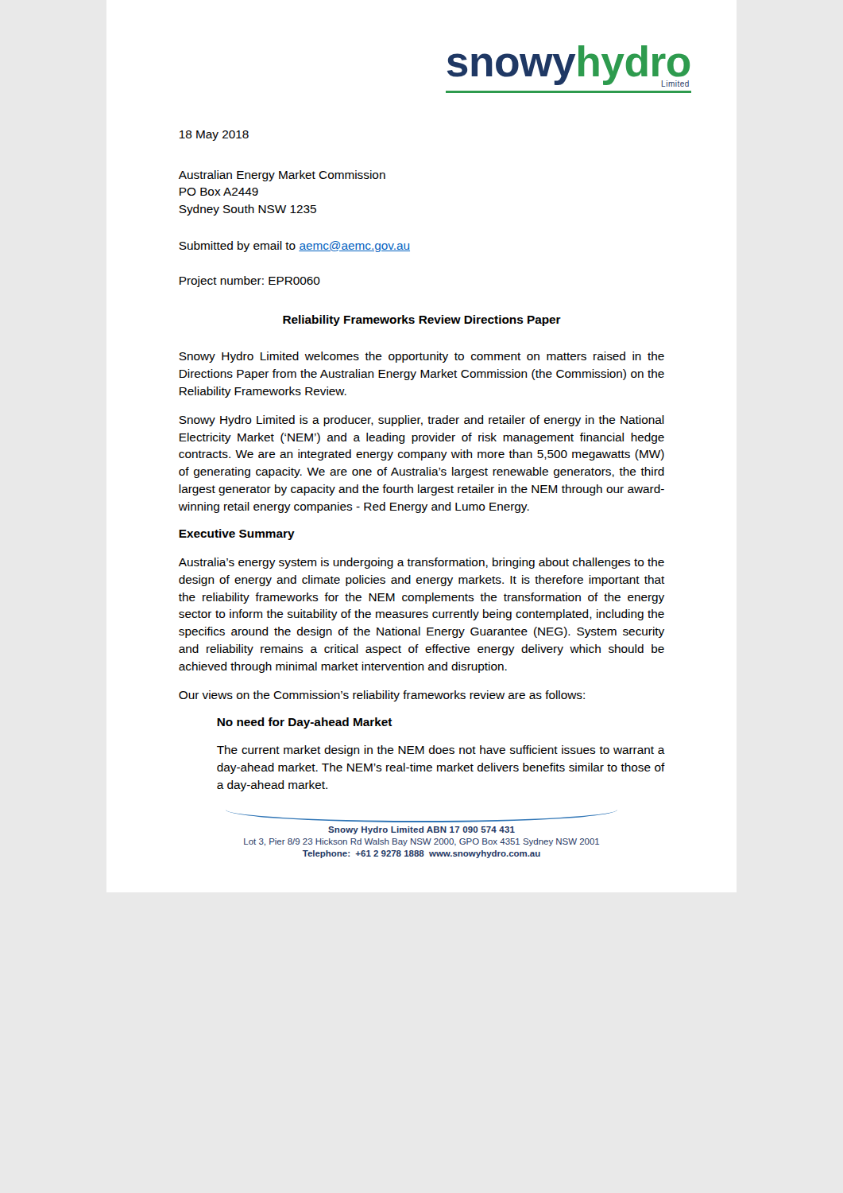snowy hydro Limited
18 May 2018
Australian Energy Market Commission
PO Box A2449
Sydney South NSW 1235
Submitted by email to aemc@aemc.gov.au
Project number: EPR0060
Reliability Frameworks Review Directions Paper
Snowy Hydro Limited welcomes the opportunity to comment on matters raised in the Directions Paper from the Australian Energy Market Commission (the Commission) on the Reliability Frameworks Review.
Snowy Hydro Limited is a producer, supplier, trader and retailer of energy in the National Electricity Market (‘NEM’) and a leading provider of risk management financial hedge contracts. We are an integrated energy company with more than 5,500 megawatts (MW) of generating capacity. We are one of Australia’s largest renewable generators, the third largest generator by capacity and the fourth largest retailer in the NEM through our award-winning retail energy companies - Red Energy and Lumo Energy.
Executive Summary
Australia’s energy system is undergoing a transformation, bringing about challenges to the design of energy and climate policies and energy markets. It is therefore important that the reliability frameworks for the NEM complements the transformation of the energy sector to inform the suitability of the measures currently being contemplated, including the specifics around the design of the National Energy Guarantee (NEG). System security and reliability remains a critical aspect of effective energy delivery which should be achieved through minimal market intervention and disruption.
Our views on the Commission’s reliability frameworks review are as follows:
No need for Day-ahead Market
The current market design in the NEM does not have sufficient issues to warrant a day-ahead market. The NEM’s real-time market delivers benefits similar to those of a day-ahead market.
Snowy Hydro Limited ABN 17 090 574 431
Lot 3, Pier 8/9 23 Hickson Rd Walsh Bay NSW 2000, GPO Box 4351 Sydney NSW 2001
Telephone: +61 2 9278 1888 www.snowyhydro.com.au